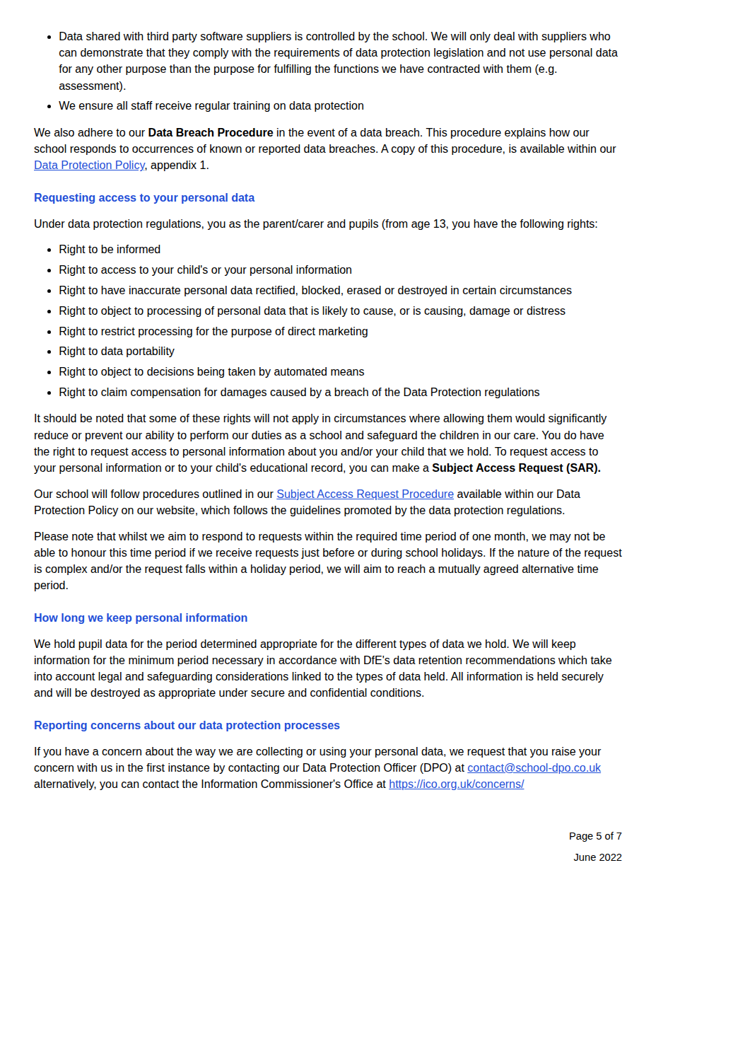Data shared with third party software suppliers is controlled by the school. We will only deal with suppliers who can demonstrate that they comply with the requirements of data protection legislation and not use personal data for any other purpose than the purpose for fulfilling the functions we have contracted with them (e.g. assessment).
We ensure all staff receive regular training on data protection
We also adhere to our Data Breach Procedure in the event of a data breach. This procedure explains how our school responds to occurrences of known or reported data breaches. A copy of this procedure, is available within our Data Protection Policy, appendix 1.
Requesting access to your personal data
Under data protection regulations, you as the parent/carer and pupils (from age 13, you have the following rights:
Right to be informed
Right to access to your child's or your personal information
Right to have inaccurate personal data rectified, blocked, erased or destroyed in certain circumstances
Right to object to processing of personal data that is likely to cause, or is causing, damage or distress
Right to restrict processing for the purpose of direct marketing
Right to data portability
Right to object to decisions being taken by automated means
Right to claim compensation for damages caused by a breach of the Data Protection regulations
It should be noted that some of these rights will not apply in circumstances where allowing them would significantly reduce or prevent our ability to perform our duties as a school and safeguard the children in our care. You do have the right to request access to personal information about you and/or your child that we hold. To request access to your personal information or to your child's educational record, you can make a Subject Access Request (SAR).
Our school will follow procedures outlined in our Subject Access Request Procedure available within our Data Protection Policy on our website, which follows the guidelines promoted by the data protection regulations.
Please note that whilst we aim to respond to requests within the required time period of one month, we may not be able to honour this time period if we receive requests just before or during school holidays. If the nature of the request is complex and/or the request falls within a holiday period, we will aim to reach a mutually agreed alternative time period.
How long we keep personal information
We hold pupil data for the period determined appropriate for the different types of data we hold. We will keep information for the minimum period necessary in accordance with DfE's data retention recommendations which take into account legal and safeguarding considerations linked to the types of data held. All information is held securely and will be destroyed as appropriate under secure and confidential conditions.
Reporting concerns about our data protection processes
If you have a concern about the way we are collecting or using your personal data, we request that you raise your concern with us in the first instance by contacting our Data Protection Officer (DPO) at contact@school-dpo.co.uk alternatively, you can contact the Information Commissioner's Office at https://ico.org.uk/concerns/
Page 5 of 7
June 2022